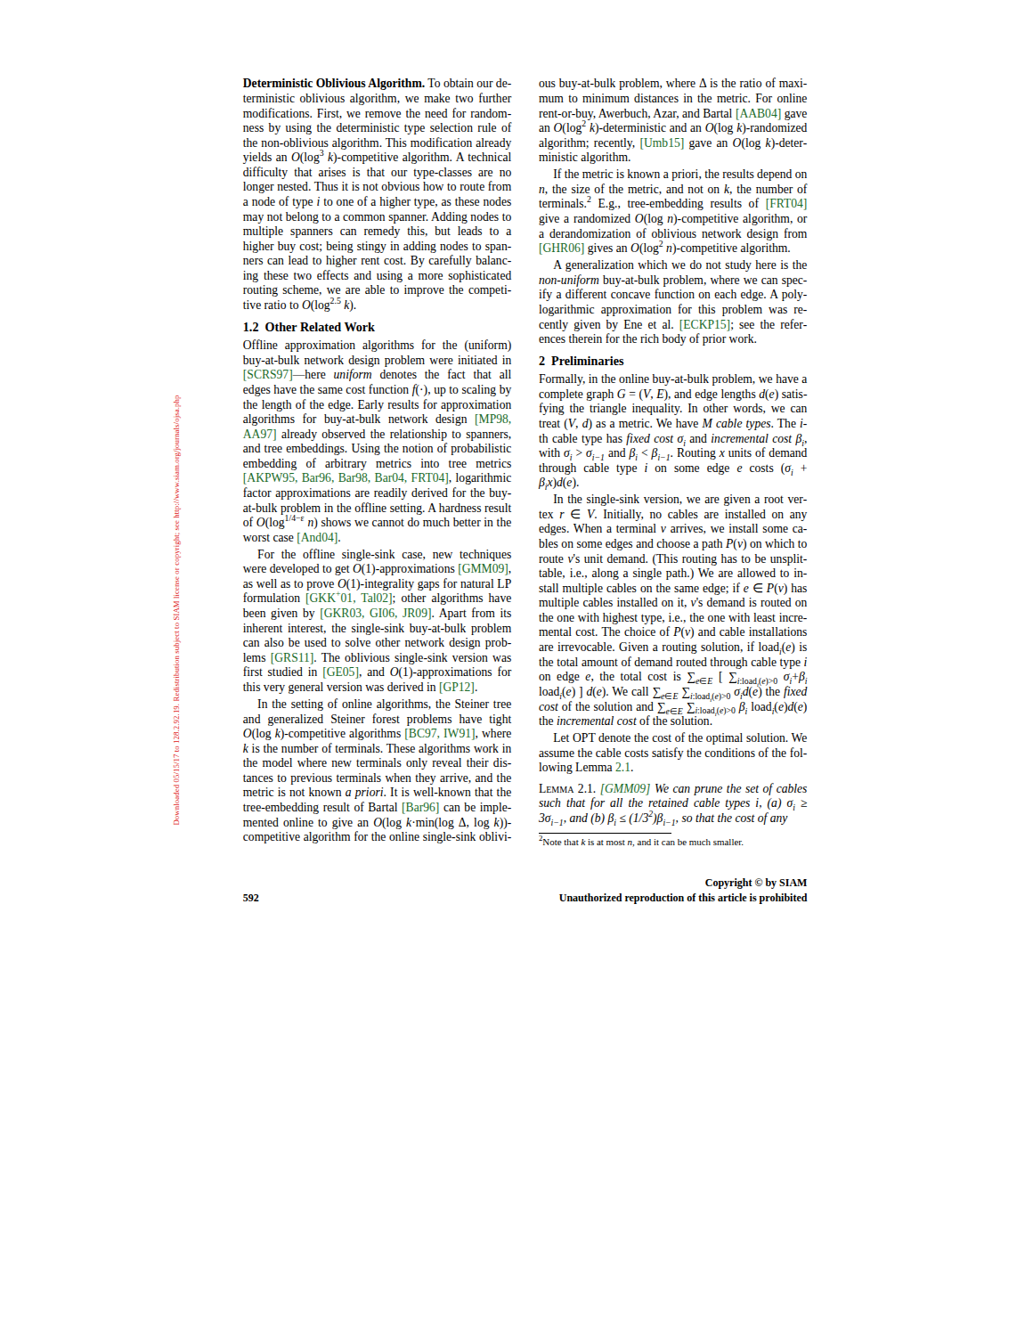Downloaded 05/15/17 to 128.2.92.19. Redistribution subject to SIAM license or copyright; see http://www.siam.org/journals/ojsa.php
Deterministic Oblivious Algorithm. To obtain our deterministic oblivious algorithm, we make two further modifications. First, we remove the need for randomness by using the deterministic type selection rule of the non-oblivious algorithm. This modification already yields an O(log3 k)-competitive algorithm. A technical difficulty that arises is that our type-classes are no longer nested. Thus it is not obvious how to route from a node of type i to one of a higher type, as these nodes may not belong to a common spanner. Adding nodes to multiple spanners can remedy this, but leads to a higher buy cost; being stingy in adding nodes to spanners can lead to higher rent cost. By carefully balancing these two effects and using a more sophisticated routing scheme, we are able to improve the competitive ratio to O(log2.5 k).
1.2 Other Related Work
Offline approximation algorithms for the (uniform) buy-at-bulk network design problem were initiated in [SCRS97]—here uniform denotes the fact that all edges have the same cost function f(·), up to scaling by the length of the edge. Early results for approximation algorithms for buy-at-bulk network design [MP98, AA97] already observed the relationship to spanners, and tree embeddings. Using the notion of probabilistic embedding of arbitrary metrics into tree metrics [AKPW95, Bar96, Bar98, Bar04, FRT04], logarithmic factor approximations are readily derived for the buy-at-bulk problem in the offline setting. A hardness result of O(log1/4−ε n) shows we cannot do much better in the worst case [And04].
For the offline single-sink case, new techniques were developed to get O(1)-approximations [GMM09], as well as to prove O(1)-integrality gaps for natural LP formulation [GKK+01, Tal02]; other algorithms have been given by [GKR03, GI06, JR09]. Apart from its inherent interest, the single-sink buy-at-bulk problem can also be used to solve other network design problems [GRS11]. The oblivious single-sink version was first studied in [GE05], and O(1)-approximations for this very general version was derived in [GP12].
In the setting of online algorithms, the Steiner tree and generalized Steiner forest problems have tight O(log k)-competitive algorithms [BC97, IW91], where k is the number of terminals. These algorithms work in the model where new terminals only reveal their distances to previous terminals when they arrive, and the metric is not known a priori. It is well-known that the tree-embedding result of Bartal [Bar96] can be implemented online to give an O(log k·min(log Δ, log k))-competitive algorithm for the online single-sink oblivious buy-at-bulk problem, where Δ is the ratio of maximum to minimum distances in the metric. For online rent-or-buy, Awerbuch, Azar, and Bartal [AAB04] gave an O(log2 k)-deterministic and an O(log k)-randomized algorithm; recently, [Umb15] gave an O(log k)-deterministic algorithm.
If the metric is known a priori, the results depend on n, the size of the metric, and not on k, the number of terminals.2 E.g., tree-embedding results of [FRT04] give a randomized O(log n)-competitive algorithm, or a derandomization of oblivious network design from [GHR06] gives an O(log2 n)-competitive algorithm.
A generalization which we do not study here is the non-uniform buy-at-bulk problem, where we can specify a different concave function on each edge. A polylogarithmic approximation for this problem was recently given by Ene et al. [ECKP15]; see the references therein for the rich body of prior work.
2 Preliminaries
Formally, in the online buy-at-bulk problem, we have a complete graph G = (V, E), and edge lengths d(e) satisfying the triangle inequality. In other words, we can treat (V, d) as a metric. We have M cable types. The i-th cable type has fixed cost σi and incremental cost βi, with σi > σi−1 and βi < βi−1. Routing x units of demand through cable type i on some edge e costs (σi + βix)d(e).
In the single-sink version, we are given a root vertex r ∈ V. Initially, no cables are installed on any edges. When a terminal v arrives, we install some cables on some edges and choose a path P(v) on which to route v's unit demand. (This routing has to be unsplittable, i.e., along a single path.) We are allowed to install multiple cables on the same edge; if e ∈ P(v) has multiple cables installed on it, v's demand is routed on the one with highest type, i.e., the one with least incremental cost. The choice of P(v) and cable installations are irrevocable. Given a routing solution, if loadi(e) is the total amount of demand routed through cable type i on edge e, the total cost is ∑e∈E [ ∑i:loadi(e)>0 σi+βi loadi(e) ] d(e). We call ∑e∈E ∑i:loadi(e)>0 σid(e) the fixed cost of the solution and ∑e∈E ∑i:loadi(e)>0 βi loadi(e)d(e) the incremental cost of the solution.
Let OPT denote the cost of the optimal solution. We assume the cable costs satisfy the conditions of the following Lemma 2.1.
Lemma 2.1. [GMM09] We can prune the set of cables such that for all the retained cable types i, (a) σi ≥ 3σi−1, and (b) βi ≤ (1/32)βi−1, so that the cost of any
2Note that k is at most n, and it can be much smaller.
592
Copyright © by SIAM
Unauthorized reproduction of this article is prohibited